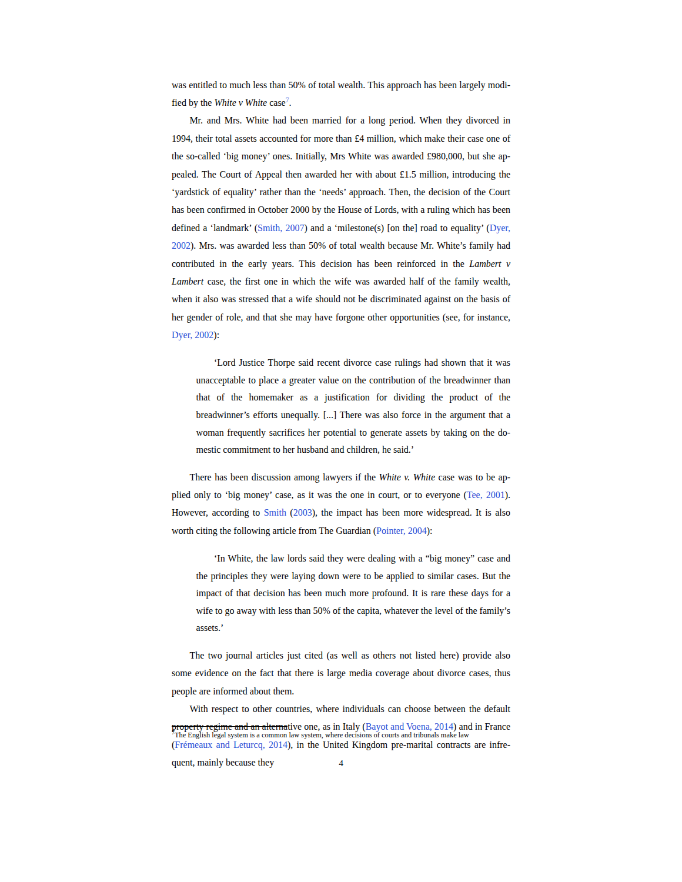was entitled to much less than 50% of total wealth. This approach has been largely modified by the White v White case7.
Mr. and Mrs. White had been married for a long period. When they divorced in 1994, their total assets accounted for more than £4 million, which make their case one of the so-called ‘big money’ ones. Initially, Mrs White was awarded £980,000, but she appealed. The Court of Appeal then awarded her with about £1.5 million, introducing the ‘yardstick of equality’ rather than the ‘needs’ approach. Then, the decision of the Court has been confirmed in October 2000 by the House of Lords, with a ruling which has been defined a ‘landmark’ (Smith, 2007) and a ‘milestone(s) [on the] road to equality’ (Dyer, 2002). Mrs. was awarded less than 50% of total wealth because Mr. White’s family had contributed in the early years. This decision has been reinforced in the Lambert v Lambert case, the first one in which the wife was awarded half of the family wealth, when it also was stressed that a wife should not be discriminated against on the basis of her gender of role, and that she may have forgone other opportunities (see, for instance, Dyer, 2002):
‘Lord Justice Thorpe said recent divorce case rulings had shown that it was unacceptable to place a greater value on the contribution of the breadwinner than that of the homemaker as a justification for dividing the product of the breadwinner’s efforts unequally. [...] There was also force in the argument that a woman frequently sacrifices her potential to generate assets by taking on the domestic commitment to her husband and children, he said.’
There has been discussion among lawyers if the White v. White case was to be applied only to ‘big money’ case, as it was the one in court, or to everyone (Tee, 2001). However, according to Smith (2003), the impact has been more widespread. It is also worth citing the following article from The Guardian (Pointer, 2004):
‘In White, the law lords said they were dealing with a “big money” case and the principles they were laying down were to be applied to similar cases. But the impact of that decision has been much more profound. It is rare these days for a wife to go away with less than 50% of the capita, whatever the level of the family’s assets.’
The two journal articles just cited (as well as others not listed here) provide also some evidence on the fact that there is large media coverage about divorce cases, thus people are informed about them.
With respect to other countries, where individuals can choose between the default property regime and an alternative one, as in Italy (Bayot and Voena, 2014) and in France (Frémeaux and Leturcq, 2014), in the United Kingdom pre-marital contracts are infrequent, mainly because they
7The English legal system is a common law system, where decisions of courts and tribunals make law
4